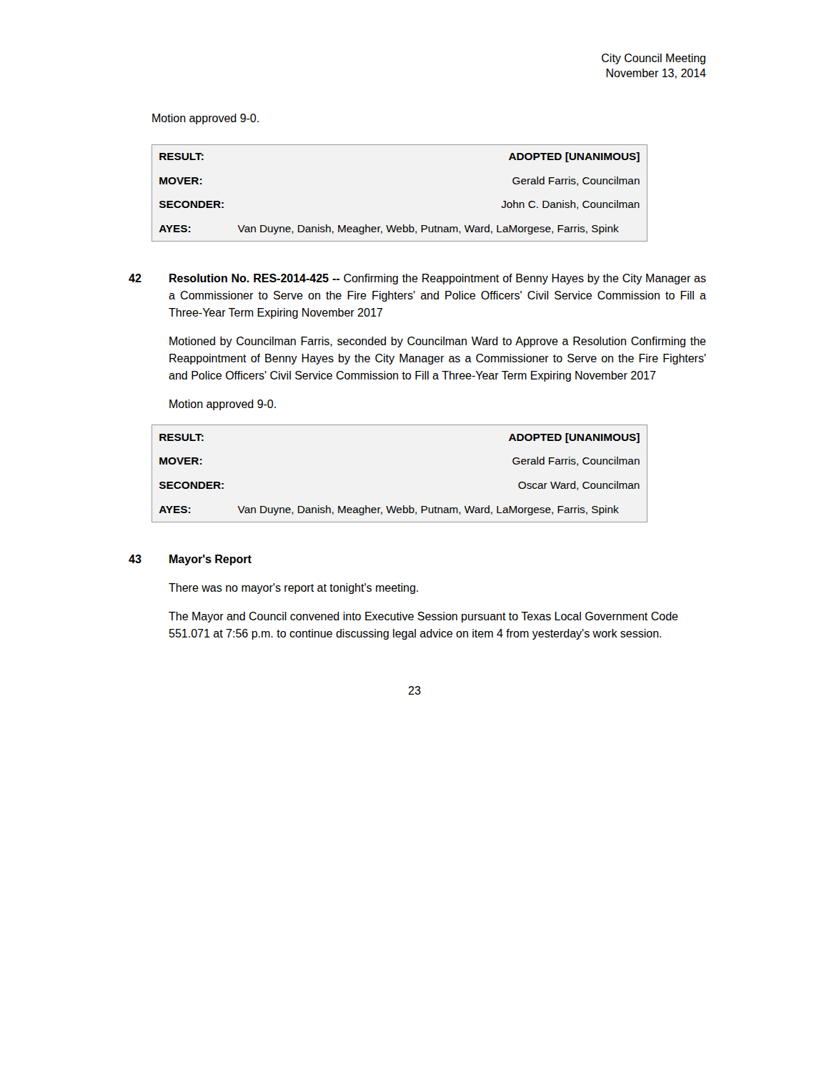City Council Meeting
November 13, 2014
Motion approved 9-0.
| RESULT: | ADOPTED [UNANIMOUS] |
| MOVER: | Gerald Farris, Councilman |
| SECONDER: | John C. Danish, Councilman |
| AYES: | Van Duyne, Danish, Meagher, Webb, Putnam, Ward, LaMorgese, Farris, Spink |
42
Resolution No. RES-2014-425 -- Confirming the Reappointment of Benny Hayes by the City Manager as a Commissioner to Serve on the Fire Fighters' and Police Officers' Civil Service Commission to Fill a Three-Year Term Expiring November 2017
Motioned by Councilman Farris, seconded by Councilman Ward to Approve a Resolution Confirming the Reappointment of Benny Hayes by the City Manager as a Commissioner to Serve on the Fire Fighters' and Police Officers' Civil Service Commission to Fill a Three-Year Term Expiring November 2017
Motion approved 9-0.
| RESULT: | ADOPTED [UNANIMOUS] |
| MOVER: | Gerald Farris, Councilman |
| SECONDER: | Oscar Ward, Councilman |
| AYES: | Van Duyne, Danish, Meagher, Webb, Putnam, Ward, LaMorgese, Farris, Spink |
43
Mayor's Report
There was no mayor's report at tonight's meeting.
The Mayor and Council convened into Executive Session pursuant to Texas Local Government Code 551.071 at 7:56 p.m. to continue discussing legal advice on item 4 from yesterday's work session.
23